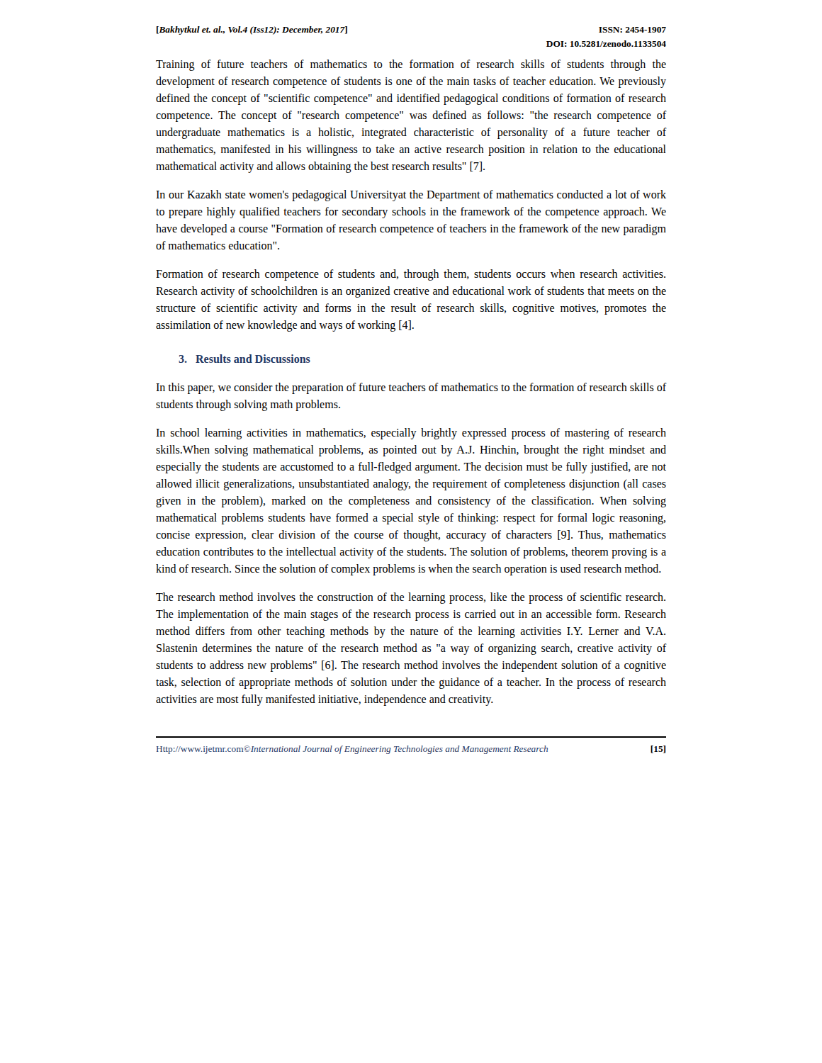[Bakhytkul et. al., Vol.4 (Iss12): December, 2017]
ISSN: 2454-1907
DOI: 10.5281/zenodo.1133504
Training of future teachers of mathematics to the formation of research skills of students through the development of research competence of students is one of the main tasks of teacher education. We previously defined the concept of "scientific competence" and identified pedagogical conditions of formation of research competence. The concept of "research competence" was defined as follows: "the research competence of undergraduate mathematics is a holistic, integrated characteristic of personality of a future teacher of mathematics, manifested in his willingness to take an active research position in relation to the educational mathematical activity and allows obtaining the best research results" [7].
In our Kazakh state women's pedagogical Universityat the Department of mathematics conducted a lot of work to prepare highly qualified teachers for secondary schools in the framework of the competence approach. We have developed a course "Formation of research competence of teachers in the framework of the new paradigm of mathematics education".
Formation of research competence of students and, through them, students occurs when research activities. Research activity of schoolchildren is an organized creative and educational work of students that meets on the structure of scientific activity and forms in the result of research skills, cognitive motives, promotes the assimilation of new knowledge and ways of working [4].
3. Results and Discussions
In this paper, we consider the preparation of future teachers of mathematics to the formation of research skills of students through solving math problems.
In school learning activities in mathematics, especially brightly expressed process of mastering of research skills.When solving mathematical problems, as pointed out by A.J. Hinchin, brought the right mindset and especially the students are accustomed to a full-fledged argument. The decision must be fully justified, are not allowed illicit generalizations, unsubstantiated analogy, the requirement of completeness disjunction (all cases given in the problem), marked on the completeness and consistency of the classification. When solving mathematical problems students have formed a special style of thinking: respect for formal logic reasoning, concise expression, clear division of the course of thought, accuracy of characters [9]. Thus, mathematics education contributes to the intellectual activity of the students. The solution of problems, theorem proving is a kind of research. Since the solution of complex problems is when the search operation is used research method.
The research method involves the construction of the learning process, like the process of scientific research. The implementation of the main stages of the research process is carried out in an accessible form. Research method differs from other teaching methods by the nature of the learning activities I.Y. Lerner and V.A. Slastenin determines the nature of the research method as "a way of organizing search, creative activity of students to address new problems" [6]. The research method involves the independent solution of a cognitive task, selection of appropriate methods of solution under the guidance of a teacher. In the process of research activities are most fully manifested initiative, independence and creativity.
Http://www.ijetmr.com©International Journal of Engineering Technologies and Management Research
[15]